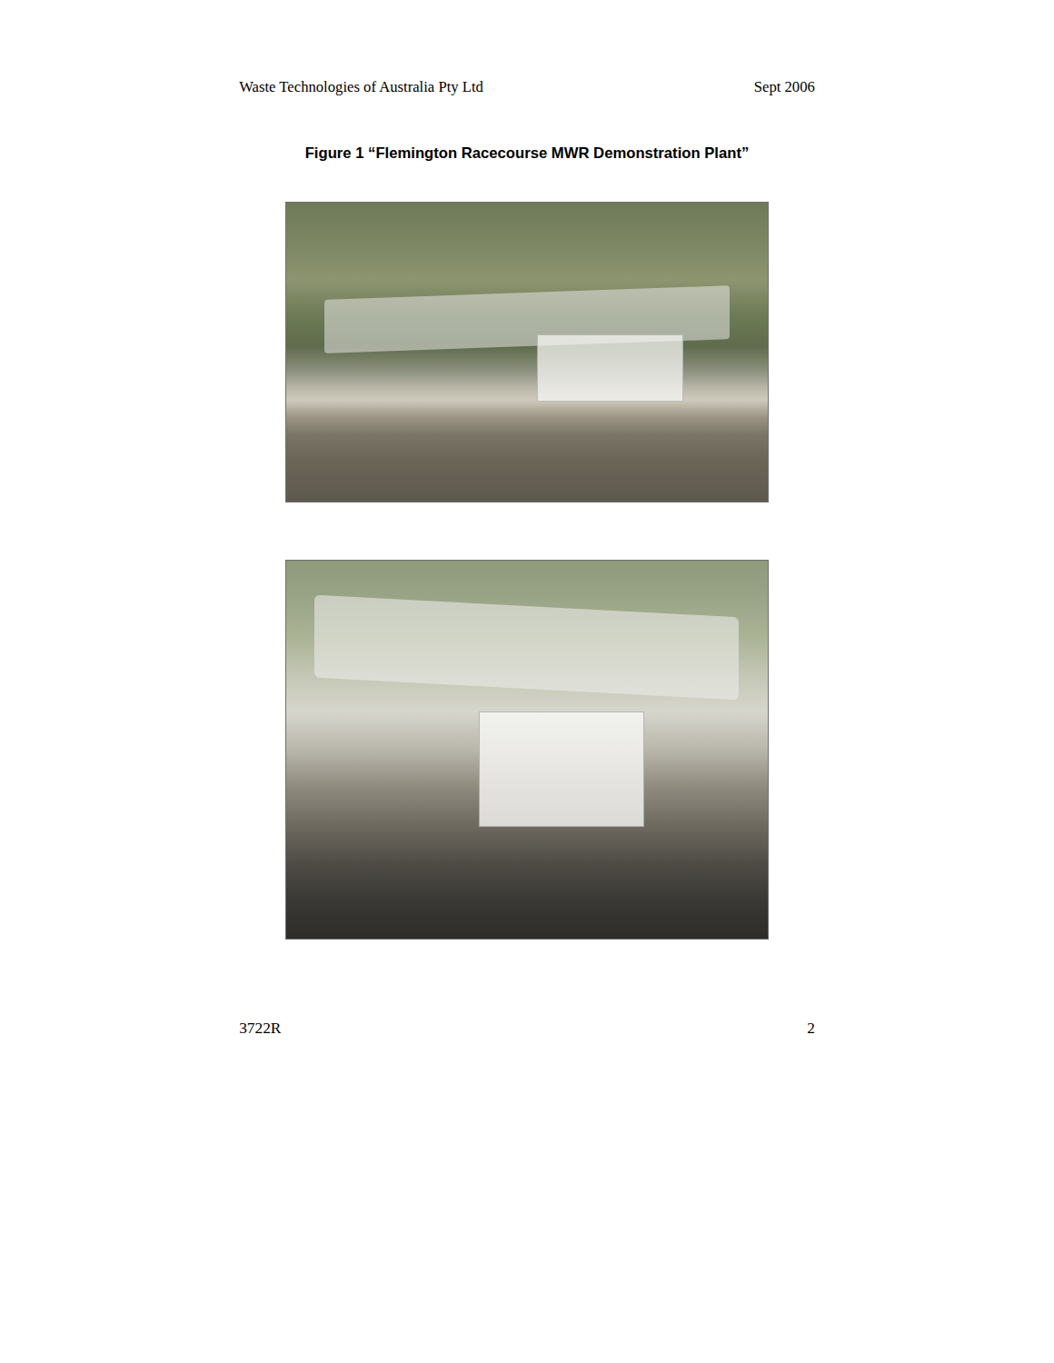Waste Technologies of Australia Pty Ltd
Sept 2006
Figure 1 “Flemington Racecourse MWR Demonstration Plant”
3722R
2